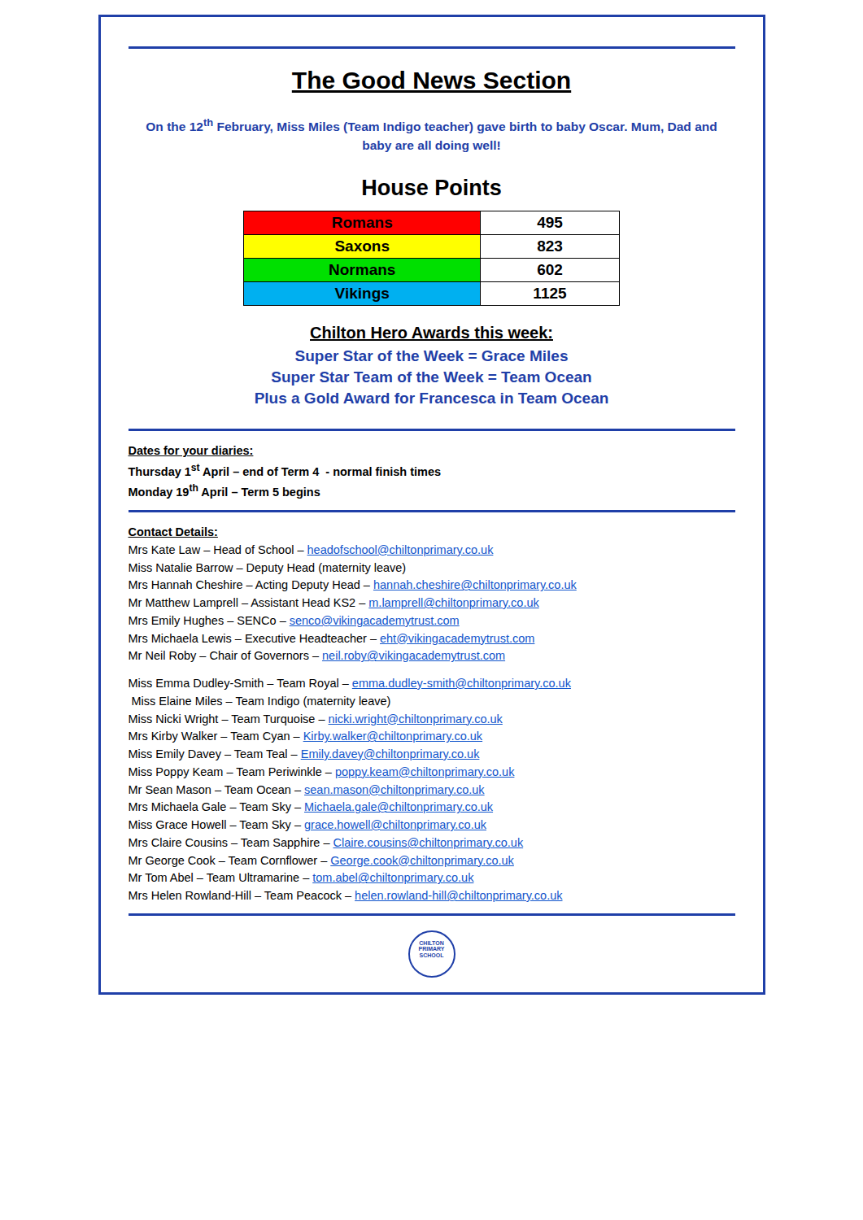The Good News Section
On the 12th February, Miss Miles (Team Indigo teacher) gave birth to baby Oscar. Mum, Dad and baby are all doing well!
House Points
| Romans | 495 |
| Saxons | 823 |
| Normans | 602 |
| Vikings | 1125 |
Chilton Hero Awards this week:
Super Star of the Week = Grace Miles
Super Star Team of the Week = Team Ocean
Plus a Gold Award for Francesca in Team Ocean
Dates for your diaries:
Thursday 1st April – end of Term 4 - normal finish times
Monday 19th April – Term 5 begins
Contact Details:
Mrs Kate Law – Head of School – headofschool@chiltonprimary.co.uk
Miss Natalie Barrow – Deputy Head (maternity leave)
Mrs Hannah Cheshire – Acting Deputy Head – hannah.cheshire@chiltonprimary.co.uk
Mr Matthew Lamprell – Assistant Head KS2 – m.lamprell@chiltonprimary.co.uk
Mrs Emily Hughes – SENCo – senco@vikingacademytrust.com
Mrs Michaela Lewis – Executive Headteacher – eht@vikingacademytrust.com
Mr Neil Roby – Chair of Governors – neil.roby@vikingacademytrust.com
Miss Emma Dudley-Smith – Team Royal – emma.dudley-smith@chiltonprimary.co.uk
Miss Elaine Miles – Team Indigo (maternity leave)
Miss Nicki Wright – Team Turquoise – nicki.wright@chiltonprimary.co.uk
Mrs Kirby Walker – Team Cyan – Kirby.walker@chiltonprimary.co.uk
Miss Emily Davey – Team Teal – Emily.davey@chiltonprimary.co.uk
Miss Poppy Keam – Team Periwinkle – poppy.keam@chiltonprimary.co.uk
Mr Sean Mason – Team Ocean – sean.mason@chiltonprimary.co.uk
Mrs Michaela Gale – Team Sky – Michaela.gale@chiltonprimary.co.uk
Miss Grace Howell – Team Sky – grace.howell@chiltonprimary.co.uk
Mrs Claire Cousins – Team Sapphire – Claire.cousins@chiltonprimary.co.uk
Mr George Cook – Team Cornflower – George.cook@chiltonprimary.co.uk
Mr Tom Abel – Team Ultramarine – tom.abel@chiltonprimary.co.uk
Mrs Helen Rowland-Hill – Team Peacock – helen.rowland-hill@chiltonprimary.co.uk
CHILTON
PRIMARY
SCHOOL